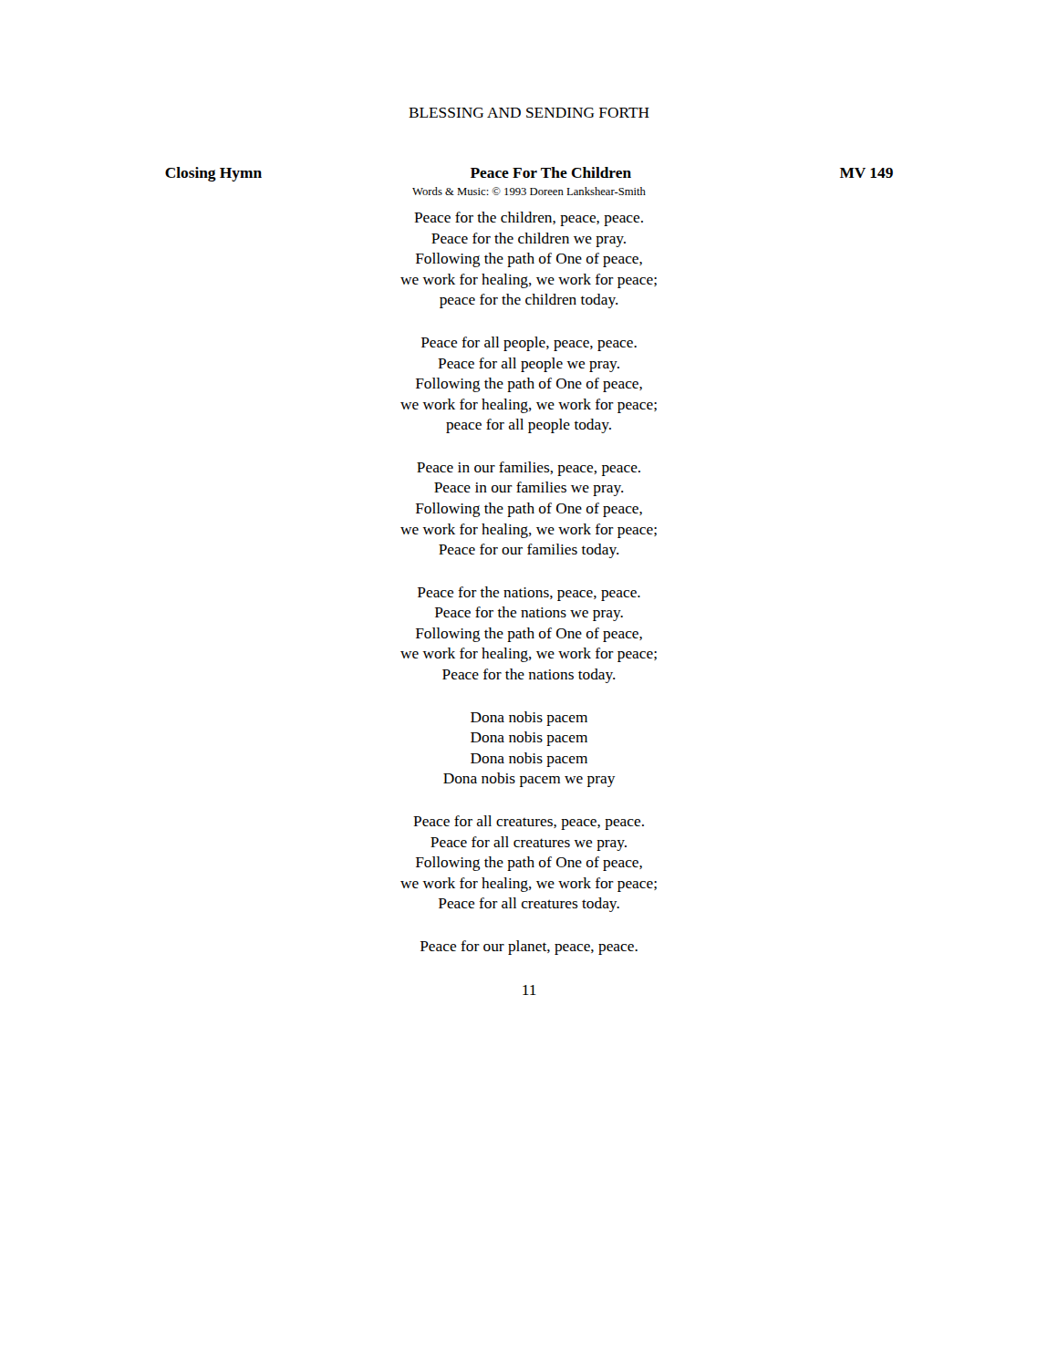BLESSING AND SENDING FORTH
Closing Hymn Peace For The Children MV 149
Words & Music: © 1993 Doreen Lankshear-Smith
Peace for the children, peace, peace.
Peace for the children we pray.
Following the path of One of peace,
we work for healing, we work for peace;
peace for the children today.
Peace for all people, peace, peace.
Peace for all people we pray.
Following the path of One of peace,
we work for healing, we work for peace;
peace for all people today.
Peace in our families, peace, peace.
Peace in our families we pray.
Following the path of One of peace,
we work for healing, we work for peace;
Peace for our families today.
Peace for the nations, peace, peace.
Peace for the nations we pray.
Following the path of One of peace,
we work for healing, we work for peace;
Peace for the nations today.
Dona nobis pacem
Dona nobis pacem
Dona nobis pacem
Dona nobis pacem we pray
Peace for all creatures, peace, peace.
Peace for all creatures we pray.
Following the path of One of peace,
we work for healing, we work for peace;
Peace for all creatures today.
Peace for our planet, peace, peace.
11